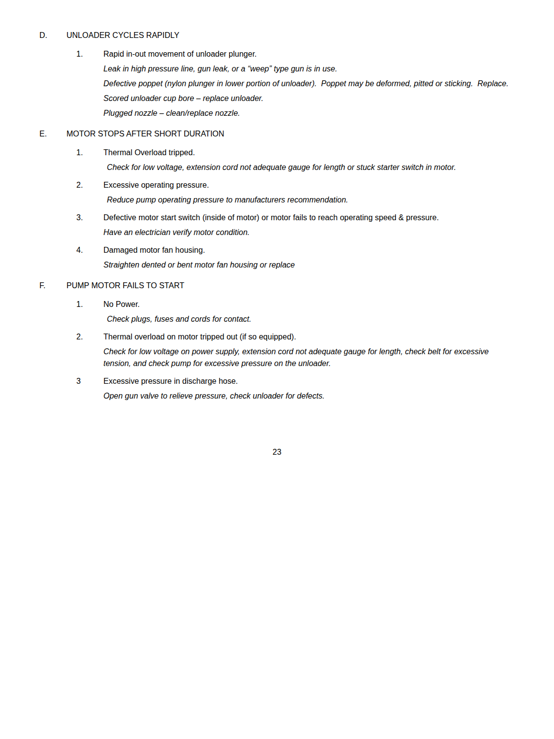D. UNLOADER CYCLES RAPIDLY
1. Rapid in-out movement of unloader plunger.
Leak in high pressure line, gun leak, or a “weep” type gun is in use.
Defective poppet (nylon plunger in lower portion of unloader). Poppet may be deformed, pitted or sticking. Replace.
Scored unloader cup bore – replace unloader.
Plugged nozzle – clean/replace nozzle.
E. MOTOR STOPS AFTER SHORT DURATION
1. Thermal Overload tripped.
Check for low voltage, extension cord not adequate gauge for length or stuck starter switch in motor.
2. Excessive operating pressure.
Reduce pump operating pressure to manufacturers recommendation.
3. Defective motor start switch (inside of motor) or motor fails to reach operating speed & pressure.
Have an electrician verify motor condition.
4. Damaged motor fan housing.
Straighten dented or bent motor fan housing or replace
F. PUMP MOTOR FAILS TO START
1. No Power.
Check plugs, fuses and cords for contact.
2. Thermal overload on motor tripped out (if so equipped).
Check for low voltage on power supply, extension cord not adequate gauge for length, check belt for excessive tension, and check pump for excessive pressure on the unloader.
3 Excessive pressure in discharge hose.
Open gun valve to relieve pressure, check unloader for defects.
23